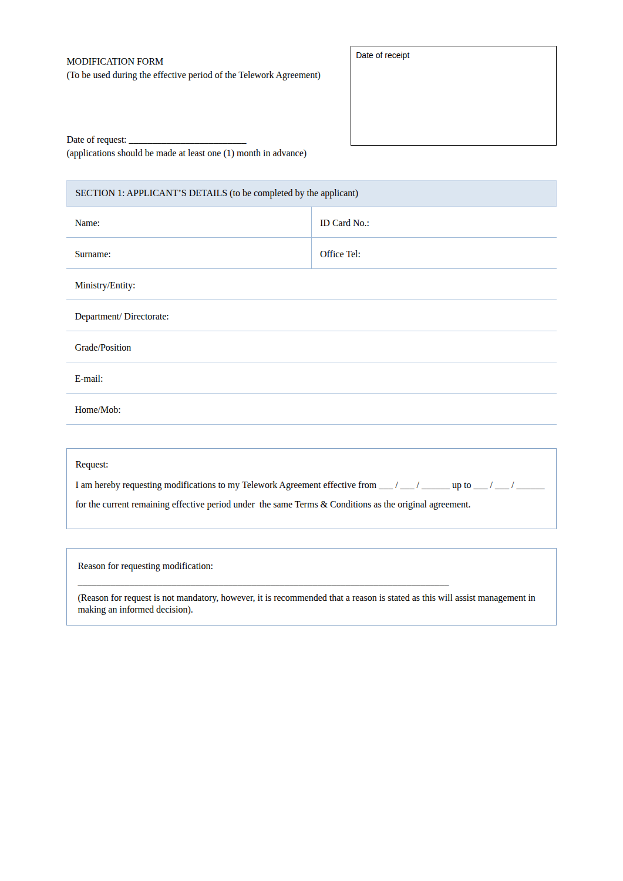Date of receipt
MODIFICATION FORM
(To be used during the effective period of the Telework Agreement)
Date of request: _________________________
(applications should be made at least one (1) month in advance)
SECTION 1: APPLICANT’S DETAILS (to be completed by the applicant)
| Name: | ID Card No.: |
| Surname: | Office Tel: |
| Ministry/Entity: |
| Department/ Directorate: |
| Grade/Position |
| E-mail: |
| Home/Mob: |
Request:
I am hereby requesting modifications to my Telework Agreement effective from ___ / ___ / ______ up to ___ / ___ / ______ for the current remaining effective period under the same Terms & Conditions as the original agreement.
Reason for requesting modification:
_______________________________________________________________________________
(Reason for request is not mandatory, however, it is recommended that a reason is stated as this will assist management in making an informed decision).